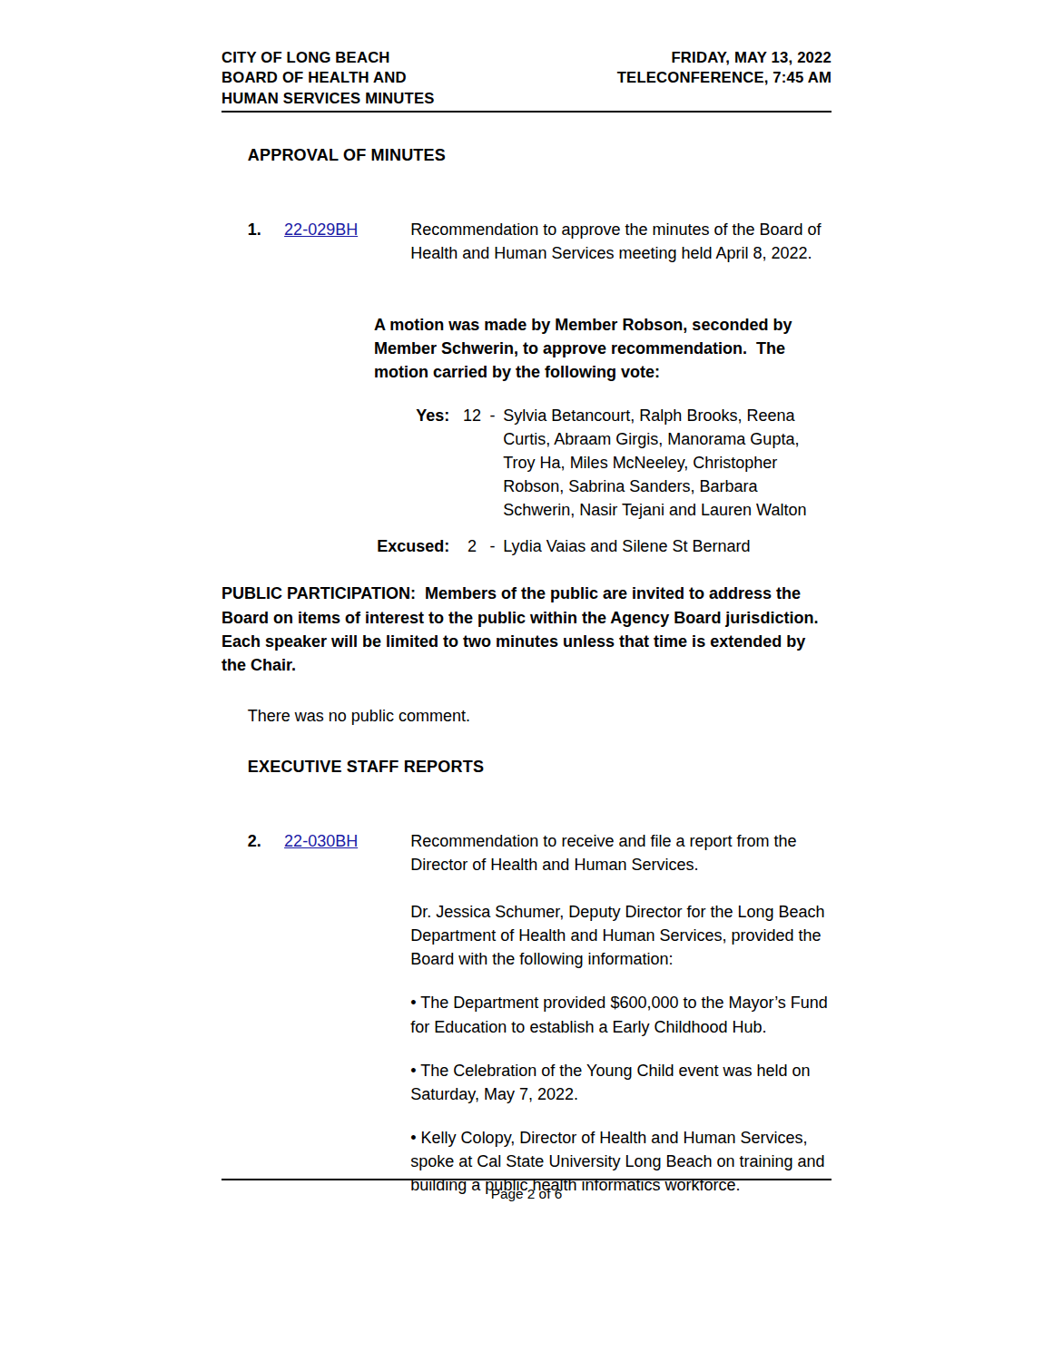CITY OF LONG BEACH
BOARD OF HEALTH AND
HUMAN SERVICES MINUTES
FRIDAY, MAY 13, 2022
TELECONFERENCE, 7:45 AM
APPROVAL OF MINUTES
1.
22-029BH
Recommendation to approve the minutes of the Board of Health and Human Services meeting held April 8, 2022.
A motion was made by Member Robson, seconded by Member Schwerin, to approve recommendation. The motion carried by the following vote:
Yes:
12
-
Sylvia Betancourt, Ralph Brooks, Reena Curtis, Abraam Girgis, Manorama Gupta, Troy Ha, Miles McNeeley, Christopher Robson, Sabrina Sanders, Barbara Schwerin, Nasir Tejani and Lauren Walton
Excused:
2
-
Lydia Vaias and Silene St Bernard
PUBLIC PARTICIPATION: Members of the public are invited to address the Board on items of interest to the public within the Agency Board jurisdiction. Each speaker will be limited to two minutes unless that time is extended by the Chair.
There was no public comment.
EXECUTIVE STAFF REPORTS
2.
22-030BH
Recommendation to receive and file a report from the Director of Health and Human Services.
Dr. Jessica Schumer, Deputy Director for the Long Beach Department of Health and Human Services, provided the Board with the following information:
• The Department provided $600,000 to the Mayor’s Fund for Education to establish a Early Childhood Hub.
• The Celebration of the Young Child event was held on Saturday, May 7, 2022.
• Kelly Colopy, Director of Health and Human Services, spoke at Cal State University Long Beach on training and building a public health informatics workforce.
Page 2 of 6